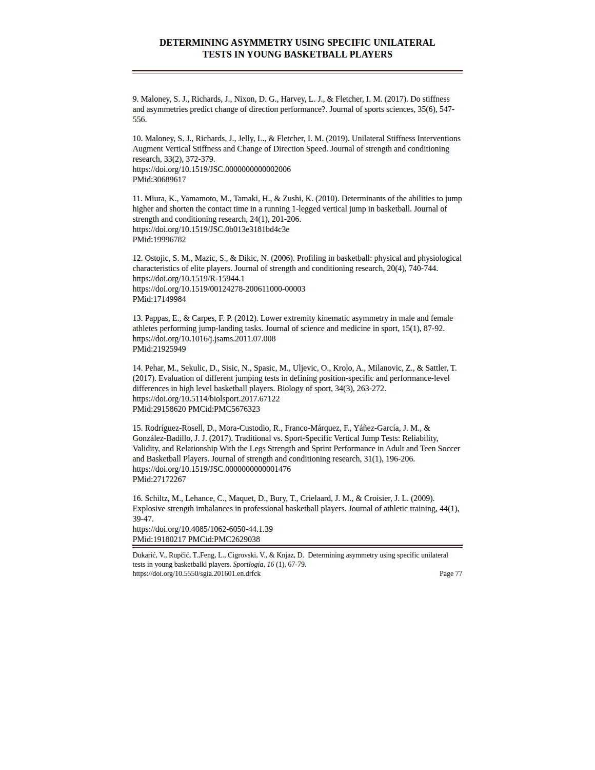Determining Asymmetry Using Specific Unilateral
Tests in Young Basketball Players
9. Maloney, S. J., Richards, J., Nixon, D. G., Harvey, L. J., & Fletcher, I. M. (2017). Do stiffness and asymmetries predict change of direction performance?. Journal of sports sciences, 35(6), 547-556.
10. Maloney, S. J., Richards, J., Jelly, L., & Fletcher, I. M. (2019). Unilateral Stiffness Interventions Augment Vertical Stiffness and Change of Direction Speed. Journal of strength and conditioning research, 33(2), 372-379. https://doi.org/10.1519/JSC.0000000000002006 PMid:30689617
11. Miura, K., Yamamoto, M., Tamaki, H., & Zushi, K. (2010). Determinants of the abilities to jump higher and shorten the contact time in a running 1-legged vertical jump in basketball. Journal of strength and conditioning research, 24(1), 201-206. https://doi.org/10.1519/JSC.0b013e3181bd4c3e PMid:19996782
12. Ostojic, S. M., Mazic, S., & Dikic, N. (2006). Profiling in basketball: physical and physiological characteristics of elite players. Journal of strength and conditioning research, 20(4), 740-744. https://doi.org/10.1519/R-15944.1 https://doi.org/10.1519/00124278-200611000-00003 PMid:17149984
13. Pappas, E., & Carpes, F. P. (2012). Lower extremity kinematic asymmetry in male and female athletes performing jump-landing tasks. Journal of science and medicine in sport, 15(1), 87-92. https://doi.org/10.1016/j.jsams.2011.07.008 PMid:21925949
14. Pehar, M., Sekulic, D., Sisic, N., Spasic, M., Uljevic, O., Krolo, A., Milanovic, Z., & Sattler, T. (2017). Evaluation of different jumping tests in defining position-specific and performance-level differences in high level basketball players. Biology of sport, 34(3), 263-272. https://doi.org/10.5114/biolsport.2017.67122 PMid:29158620 PMCid:PMC5676323
15. Rodríguez-Rosell, D., Mora-Custodio, R., Franco-Márquez, F., Yáñez-García, J. M., & González-Badillo, J. J. (2017). Traditional vs. Sport-Specific Vertical Jump Tests: Reliability, Validity, and Relationship With the Legs Strength and Sprint Performance in Adult and Teen Soccer and Basketball Players. Journal of strength and conditioning research, 31(1), 196-206. https://doi.org/10.1519/JSC.0000000000001476 PMid:27172267
16. Schiltz, M., Lehance, C., Maquet, D., Bury, T., Crielaard, J. M., & Croisier, J. L. (2009). Explosive strength imbalances in professional basketball players. Journal of athletic training, 44(1), 39-47. https://doi.org/10.4085/1062-6050-44.1.39 PMid:19180217 PMCid:PMC2629038
Dukarić, V., Rupčić, T.,Feng, L., Cigrovski, V., & Knjaz, D. Determining asymmetry using specific unilateral tests in young basketbalkl players. Sportlogia, 16 (1), 67-79. https://doi.org/10.5550/sgia.201601.en.drfck Page 77